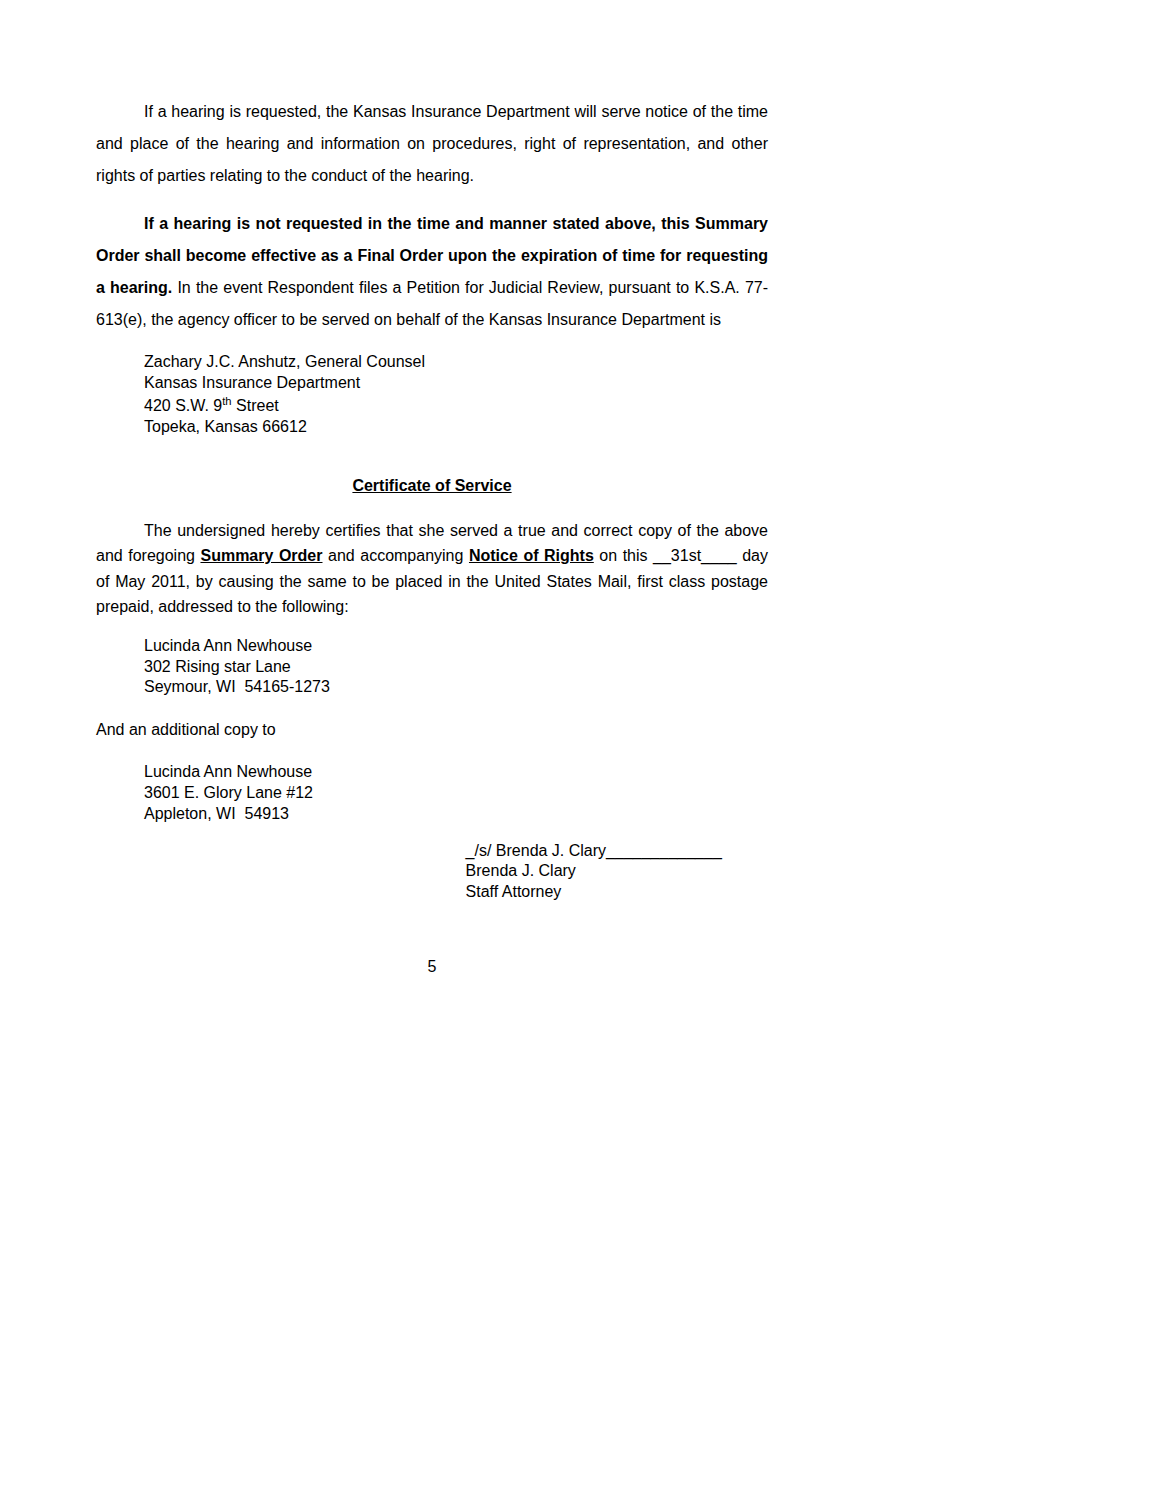If a hearing is requested, the Kansas Insurance Department will serve notice of the time and place of the hearing and information on procedures, right of representation, and other rights of parties relating to the conduct of the hearing.
If a hearing is not requested in the time and manner stated above, this Summary Order shall become effective as a Final Order upon the expiration of time for requesting a hearing. In the event Respondent files a Petition for Judicial Review, pursuant to K.S.A. 77-613(e), the agency officer to be served on behalf of the Kansas Insurance Department is
Zachary J.C. Anshutz, General Counsel
Kansas Insurance Department
420 S.W. 9th Street
Topeka, Kansas 66612
Certificate of Service
The undersigned hereby certifies that she served a true and correct copy of the above and foregoing Summary Order and accompanying Notice of Rights on this __31st____ day of May 2011, by causing the same to be placed in the United States Mail, first class postage prepaid, addressed to the following:
Lucinda Ann Newhouse
302 Rising star Lane
Seymour, WI 54165-1273
And an additional copy to
Lucinda Ann Newhouse
3601 E. Glory Lane #12
Appleton, WI 54913
_/s/ Brenda J. Clary_____________
Brenda J. Clary
Staff Attorney
5